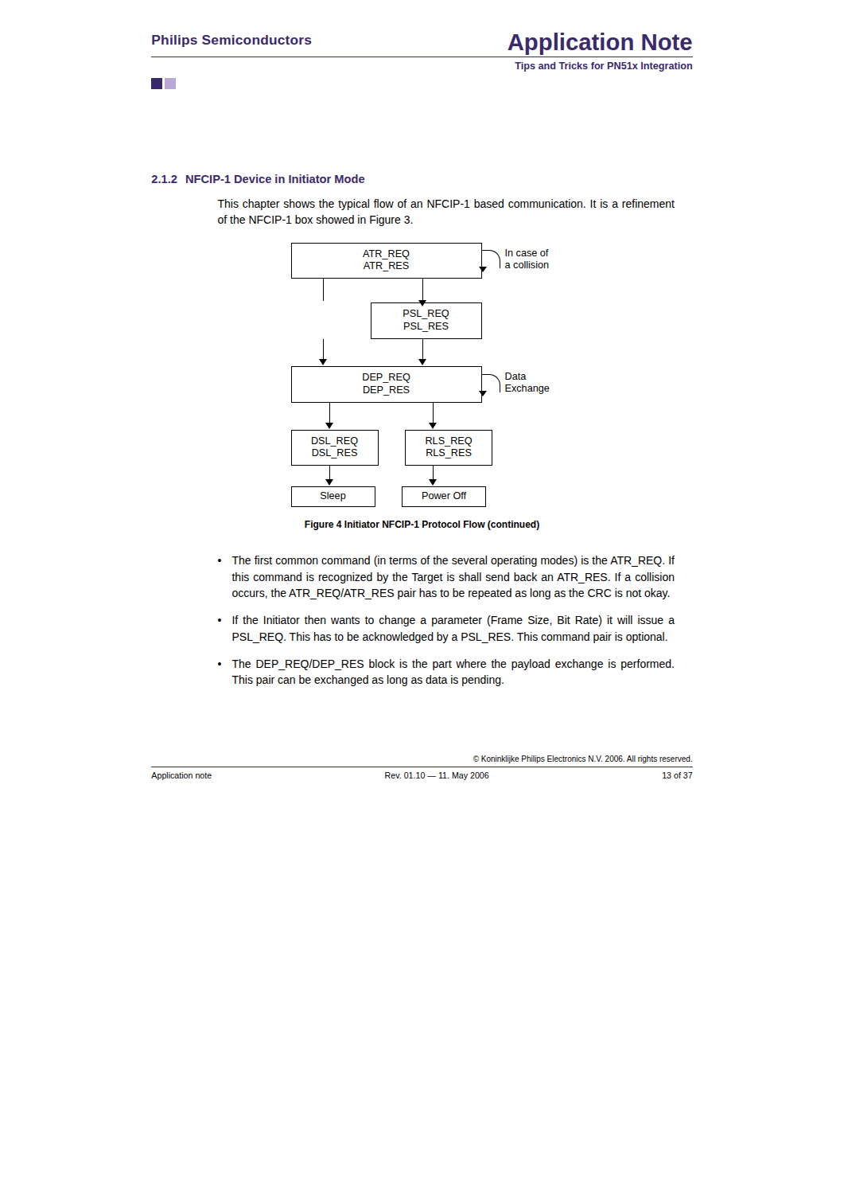Philips Semiconductors
Application Note
Tips and Tricks for PN51x Integration
2.1.2 NFCIP-1 Device in Initiator Mode
This chapter shows the typical flow of an NFCIP-1 based communication. It is a refinement of the NFCIP-1 box showed in Figure 3.
ATR_REQ ATR_RES
In case of
a collision
PSL_REQ PSL_RES
DEP_REQ DEP_RES
Data
Exchange
DSL_REQ DSL_RES
RLS_REQ RLS_RES
Sleep
Power Off
Figure 4 Initiator NFCIP-1 Protocol Flow (continued)
The first common command (in terms of the several operating modes) is the ATR_REQ. If this command is recognized by the Target is shall send back an ATR_RES. If a collision occurs, the ATR_REQ/ATR_RES pair has to be repeated as long as the CRC is not okay.
If the Initiator then wants to change a parameter (Frame Size, Bit Rate) it will issue a PSL_REQ. This has to be acknowledged by a PSL_RES. This command pair is optional.
The DEP_REQ/DEP_RES block is the part where the payload exchange is performed. This pair can be exchanged as long as data is pending.
© Koninklijke Philips Electronics N.V. 2006. All rights reserved.
Application note
Rev. 01.10 — 11. May 2006
13 of 37